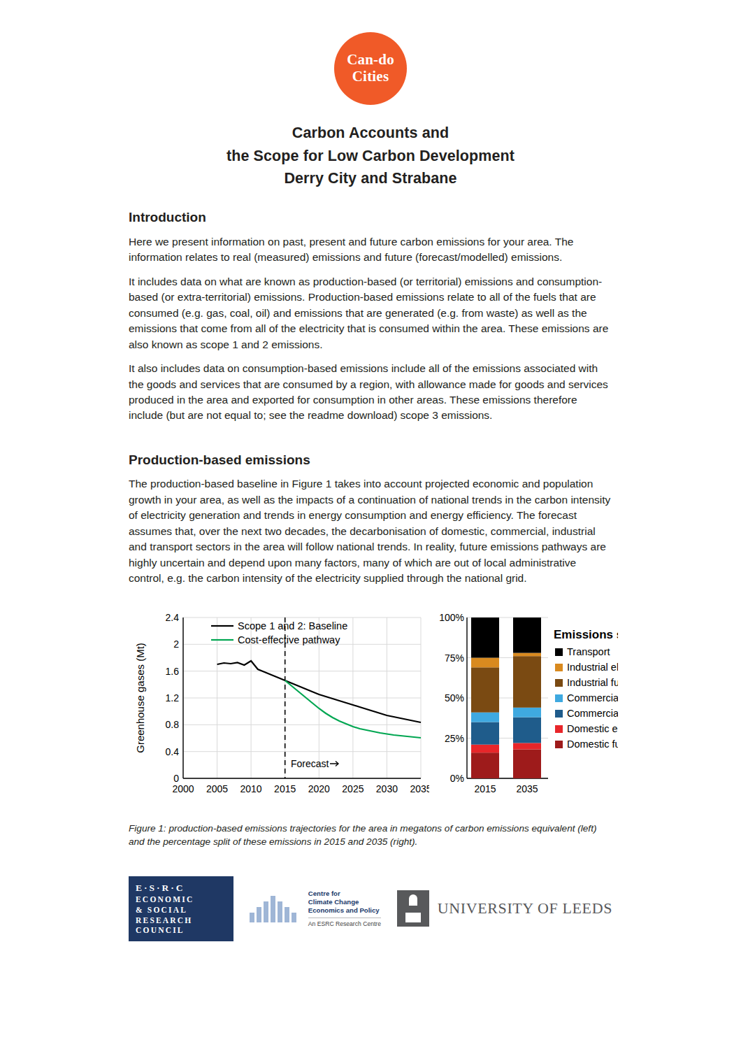Can-do
Cities
Carbon Accounts and the Scope for Low Carbon Development Derry City and Strabane
Introduction
Here we present information on past, present and future carbon emissions for your area. The information relates to real (measured) emissions and future (forecast/modelled) emissions.
It includes data on what are known as production-based (or territorial) emissions and consumption-based (or extra-territorial) emissions. Production-based emissions relate to all of the fuels that are consumed (e.g. gas, coal, oil) and emissions that are generated (e.g. from waste) as well as the emissions that come from all of the electricity that is consumed within the area. These emissions are also known as scope 1 and 2 emissions.
It also includes data on consumption-based emissions include all of the emissions associated with the goods and services that are consumed by a region, with allowance made for goods and services produced in the area and exported for consumption in other areas. These emissions therefore include (but are not equal to; see the readme download) scope 3 emissions.
Production-based emissions
The production-based baseline in Figure 1 takes into account projected economic and population growth in your area, as well as the impacts of a continuation of national trends in the carbon intensity of electricity generation and trends in energy consumption and energy efficiency. The forecast assumes that, over the next two decades, the decarbonisation of domestic, commercial, industrial and transport sectors in the area will follow national trends. In reality, future emissions pathways are highly uncertain and depend upon many factors, many of which are out of local administrative control, e.g. the carbon intensity of the electricity supplied through the national grid.
0 0.4 0.8 1.2 1.6 2 2.4 2000 2005 2010 2015 2020 2025 2030 2035 Greenhouse gases (Mt) Forecast Scope 1 and 2: Baseline Cost-effective pathway
100% 75% 50% 25% 0% 2015 2035 Emissions sources Transport Industrial electricty Industrial fuels Commercial electricity Commercial fuels Domestic electricity Domestic fuels
Figure 1: production-based emissions trajectories for the area in megatons of carbon emissions equivalent (left) and the percentage split of these emissions in 2015 and 2035 (right).
E·S·R·C ECONOMIC
& SOCIAL
RESEARCH
COUNCIL
Centre for
Climate Change
Economics and Policy An ESRC Research Centre
UNIVERSITY OF LEEDS